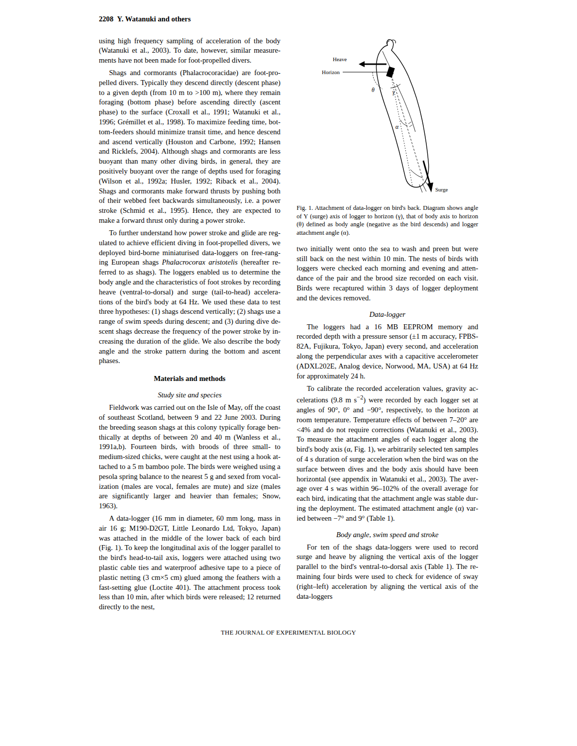2208 Y. Watanuki and others
using high frequency sampling of acceleration of the body (Watanuki et al., 2003). To date, however, similar measurements have not been made for foot-propelled divers.
Shags and cormorants (Phalacrocoracidae) are foot-propelled divers. Typically they descend directly (descent phase) to a given depth (from 10 m to >100 m), where they remain foraging (bottom phase) before ascending directly (ascent phase) to the surface (Croxall et al., 1991; Watanuki et al., 1996; Grémillet et al., 1998). To maximize feeding time, bottom-feeders should minimize transit time, and hence descend and ascend vertically (Houston and Carbone, 1992; Hansen and Ricklefs, 2004). Although shags and cormorants are less buoyant than many other diving birds, in general, they are positively buoyant over the range of depths used for foraging (Wilson et al., 1992a; Husler, 1992; Riback et al., 2004). Shags and cormorants make forward thrusts by pushing both of their webbed feet backwards simultaneously, i.e. a power stroke (Schmid et al., 1995). Hence, they are expected to make a forward thrust only during a power stroke.
To further understand how power stroke and glide are regulated to achieve efficient diving in foot-propelled divers, we deployed bird-borne miniaturised data-loggers on free-ranging European shags Phalacrocorax aristotelis (hereafter referred to as shags). The loggers enabled us to determine the body angle and the characteristics of foot strokes by recording heave (ventral-to-dorsal) and surge (tail-to-head) accelerations of the bird's body at 64 Hz. We used these data to test three hypotheses: (1) shags descend vertically; (2) shags use a range of swim speeds during descent; and (3) during dive descent shags decrease the frequency of the power stroke by increasing the duration of the glide. We also describe the body angle and the stroke pattern during the bottom and ascent phases.
Materials and methods
Study site and species
Fieldwork was carried out on the Isle of May, off the coast of southeast Scotland, between 9 and 22 June 2003. During the breeding season shags at this colony typically forage benthically at depths of between 20 and 40 m (Wanless et al., 1991a,b). Fourteen birds, with broods of three small- to medium-sized chicks, were caught at the nest using a hook attached to a 5 m bamboo pole. The birds were weighed using a pesola spring balance to the nearest 5 g and sexed from vocalization (males are vocal, females are mute) and size (males are significantly larger and heavier than females; Snow, 1963).
A data-logger (16 mm in diameter, 60 mm long, mass in air 16 g; M190-D2GT, Little Leonardo Ltd, Tokyo, Japan) was attached in the middle of the lower back of each bird (Fig. 1). To keep the longitudinal axis of the logger parallel to the bird's head-to-tail axis, loggers were attached using two plastic cable ties and waterproof adhesive tape to a piece of plastic netting (3 cm×5 cm) glued among the feathers with a fast-setting glue (Loctite 401). The attachment process took less than 10 min, after which birds were released; 12 returned directly to the nest,
Horizon Heave Surge γ θ α
Fig. 1. Attachment of data-logger on bird's back. Diagram shows angle of Y (surge) axis of logger to horizon (γ), that of body axis to horizon (θ) defined as body angle (negative as the bird descends) and logger attachment angle (α).
two initially went onto the sea to wash and preen but were still back on the nest within 10 min. The nests of birds with loggers were checked each morning and evening and attendance of the pair and the brood size recorded on each visit. Birds were recaptured within 3 days of logger deployment and the devices removed.
Data-logger
The loggers had a 16 MB EEPROM memory and recorded depth with a pressure sensor (±1 m accuracy, FPBS-82A, Fujikura, Tokyo, Japan) every second, and acceleration along the perpendicular axes with a capacitive accelerometer (ADXL202E, Analog device, Norwood, MA, USA) at 64 Hz for approximately 24 h.
To calibrate the recorded acceleration values, gravity accelerations (9.8 m s−2) were recorded by each logger set at angles of 90°, 0° and −90°, respectively, to the horizon at room temperature. Temperature effects of between 7–20° are <4% and do not require corrections (Watanuki et al., 2003). To measure the attachment angles of each logger along the bird's body axis (α, Fig. 1), we arbitrarily selected ten samples of 4 s duration of surge acceleration when the bird was on the surface between dives and the body axis should have been horizontal (see appendix in Watanuki et al., 2003). The average over 4 s was within 96–102% of the overall average for each bird, indicating that the attachment angle was stable during the deployment. The estimated attachment angle (α) varied between −7° and 9° (Table 1).
Body angle, swim speed and stroke
For ten of the shags data-loggers were used to record surge and heave by aligning the vertical axis of the logger parallel to the bird's ventral-to-dorsal axis (Table 1). The remaining four birds were used to check for evidence of sway (right–left) acceleration by aligning the vertical axis of the data-loggers
THE JOURNAL OF EXPERIMENTAL BIOLOGY